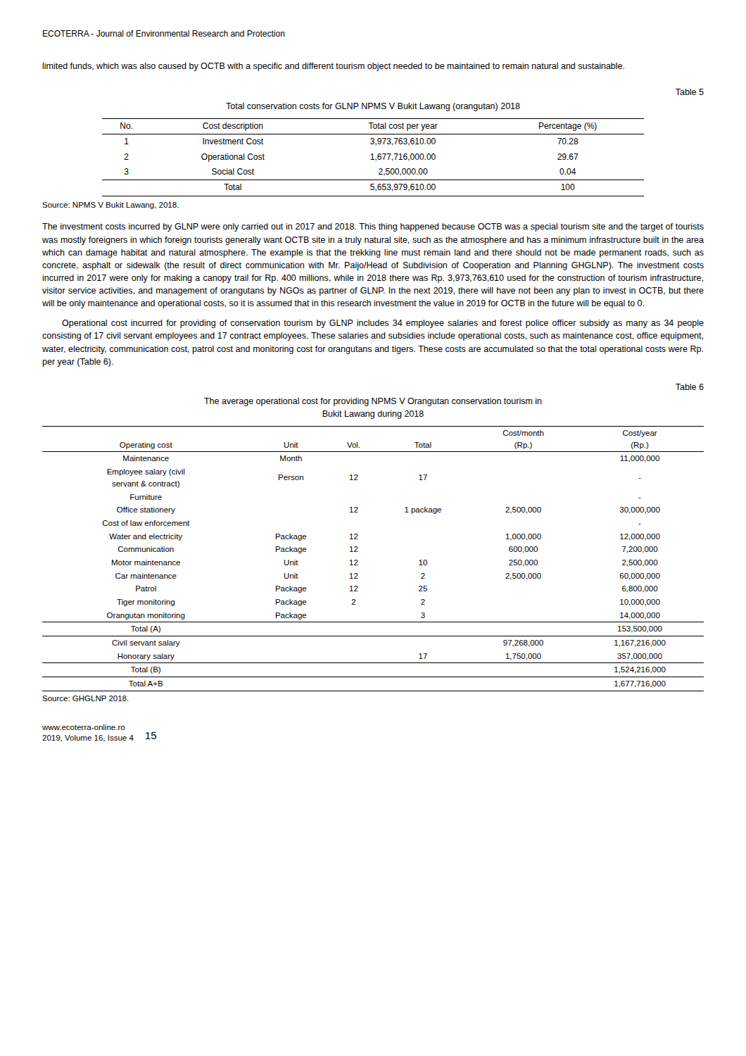ECOTERRA - Journal of Environmental Research and Protection
limited funds, which was also caused by OCTB with a specific and different tourism object needed to be maintained to remain natural and sustainable.
Table 5
Total conservation costs for GLNP NPMS V Bukit Lawang (orangutan) 2018
| No. | Cost description | Total cost per year | Percentage (%) |
| --- | --- | --- | --- |
| 1 | Investment Cost | 3,973,763,610.00 | 70.28 |
| 2 | Operational Cost | 1,677,716,000.00 | 29.67 |
| 3 | Social Cost | 2,500,000.00 | 0.04 |
| | Total | 5,653,979,610.00 | 100 |
Source: NPMS V Bukit Lawang, 2018.
The investment costs incurred by GLNP were only carried out in 2017 and 2018. This thing happened because OCTB was a special tourism site and the target of tourists was mostly foreigners in which foreign tourists generally want OCTB site in a truly natural site, such as the atmosphere and has a minimum infrastructure built in the area which can damage habitat and natural atmosphere. The example is that the trekking line must remain land and there should not be made permanent roads, such as concrete, asphalt or sidewalk (the result of direct communication with Mr. Paijo/Head of Subdivision of Cooperation and Planning GHGLNP). The investment costs incurred in 2017 were only for making a canopy trail for Rp. 400 millions, while in 2018 there was Rp. 3,973,763,610 used for the construction of tourism infrastructure, visitor service activities, and management of orangutans by NGOs as partner of GLNP. In the next 2019, there will have not been any plan to invest in OCTB, but there will be only maintenance and operational costs, so it is assumed that in this research investment the value in 2019 for OCTB in the future will be equal to 0.
Operational cost incurred for providing of conservation tourism by GLNP includes 34 employee salaries and forest police officer subsidy as many as 34 people consisting of 17 civil servant employees and 17 contract employees. These salaries and subsidies include operational costs, such as maintenance cost, office equipment, water, electricity, communication cost, patrol cost and monitoring cost for orangutans and tigers. These costs are accumulated so that the total operational costs were Rp. per year (Table 6).
Table 6
The average operational cost for providing NPMS V Orangutan conservation tourism in
Bukit Lawang during 2018
| Operating cost | Unit | Vol. | Total | Cost/month (Rp.) | Cost/year (Rp.) |
| --- | --- | --- | --- | --- | --- |
| Maintenance | Month | | | | 11,000,000 |
| Employee salary (civil servant & contract) | Person | 12 | 17 | | - |
| Furniture | | | | | - |
| Office stationery | | 12 | 1 package | 2,500,000 | 30,000,000 |
| Cost of law enforcement | | | | | - |
| Water and electricity | Package | 12 | | 1,000,000 | 12,000,000 |
| Communication | Package | 12 | | 600,000 | 7,200,000 |
| Motor maintenance | Unit | 12 | 10 | 250,000 | 2,500,000 |
| Car maintenance | Unit | 12 | 2 | 2,500,000 | 60,000,000 |
| Patrol | Package | 12 | 25 | | 6,800,000 |
| Tiger monitoring | Package | 2 | 2 | | 10,000,000 |
| Orangutan monitoring | Package | | 3 | | 14,000,000 |
| Total (A) | | | | | 153,500,000 |
| Civil servant salary | | | | 97,268,000 | 1,167,216,000 |
| Honorary salary | | | 17 | 1,750,000 | 357,000,000 |
| Total (B) | | | | | 1,524,216,000 |
| Total A+B | | | | | 1,677,716,000 |
Source: GHGLNP 2018.
www.ecoterra-online.ro
2019, Volume 16, Issue 4
15